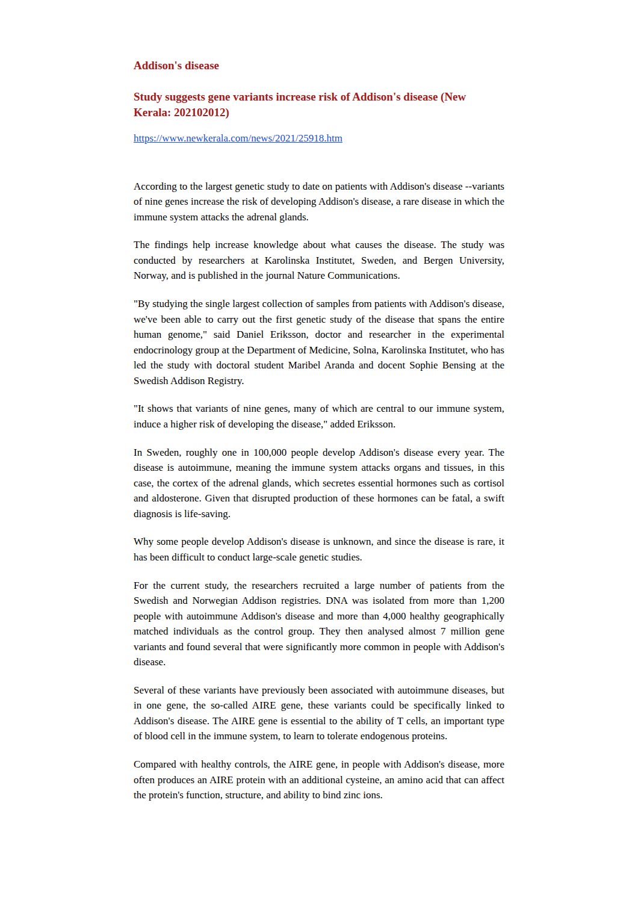Addison's disease
Study suggests gene variants increase risk of Addison's disease (New Kerala: 202102012)
https://www.newkerala.com/news/2021/25918.htm
According to the largest genetic study to date on patients with Addison's disease --variants of nine genes increase the risk of developing Addison's disease, a rare disease in which the immune system attacks the adrenal glands.
The findings help increase knowledge about what causes the disease. The study was conducted by researchers at Karolinska Institutet, Sweden, and Bergen University, Norway, and is published in the journal Nature Communications.
"By studying the single largest collection of samples from patients with Addison's disease, we've been able to carry out the first genetic study of the disease that spans the entire human genome," said Daniel Eriksson, doctor and researcher in the experimental endocrinology group at the Department of Medicine, Solna, Karolinska Institutet, who has led the study with doctoral student Maribel Aranda and docent Sophie Bensing at the Swedish Addison Registry.
"It shows that variants of nine genes, many of which are central to our immune system, induce a higher risk of developing the disease," added Eriksson.
In Sweden, roughly one in 100,000 people develop Addison's disease every year. The disease is autoimmune, meaning the immune system attacks organs and tissues, in this case, the cortex of the adrenal glands, which secretes essential hormones such as cortisol and aldosterone. Given that disrupted production of these hormones can be fatal, a swift diagnosis is life-saving.
Why some people develop Addison's disease is unknown, and since the disease is rare, it has been difficult to conduct large-scale genetic studies.
For the current study, the researchers recruited a large number of patients from the Swedish and Norwegian Addison registries. DNA was isolated from more than 1,200 people with autoimmune Addison's disease and more than 4,000 healthy geographically matched individuals as the control group. They then analysed almost 7 million gene variants and found several that were significantly more common in people with Addison's disease.
Several of these variants have previously been associated with autoimmune diseases, but in one gene, the so-called AIRE gene, these variants could be specifically linked to Addison's disease. The AIRE gene is essential to the ability of T cells, an important type of blood cell in the immune system, to learn to tolerate endogenous proteins.
Compared with healthy controls, the AIRE gene, in people with Addison's disease, more often produces an AIRE protein with an additional cysteine, an amino acid that can affect the protein's function, structure, and ability to bind zinc ions.